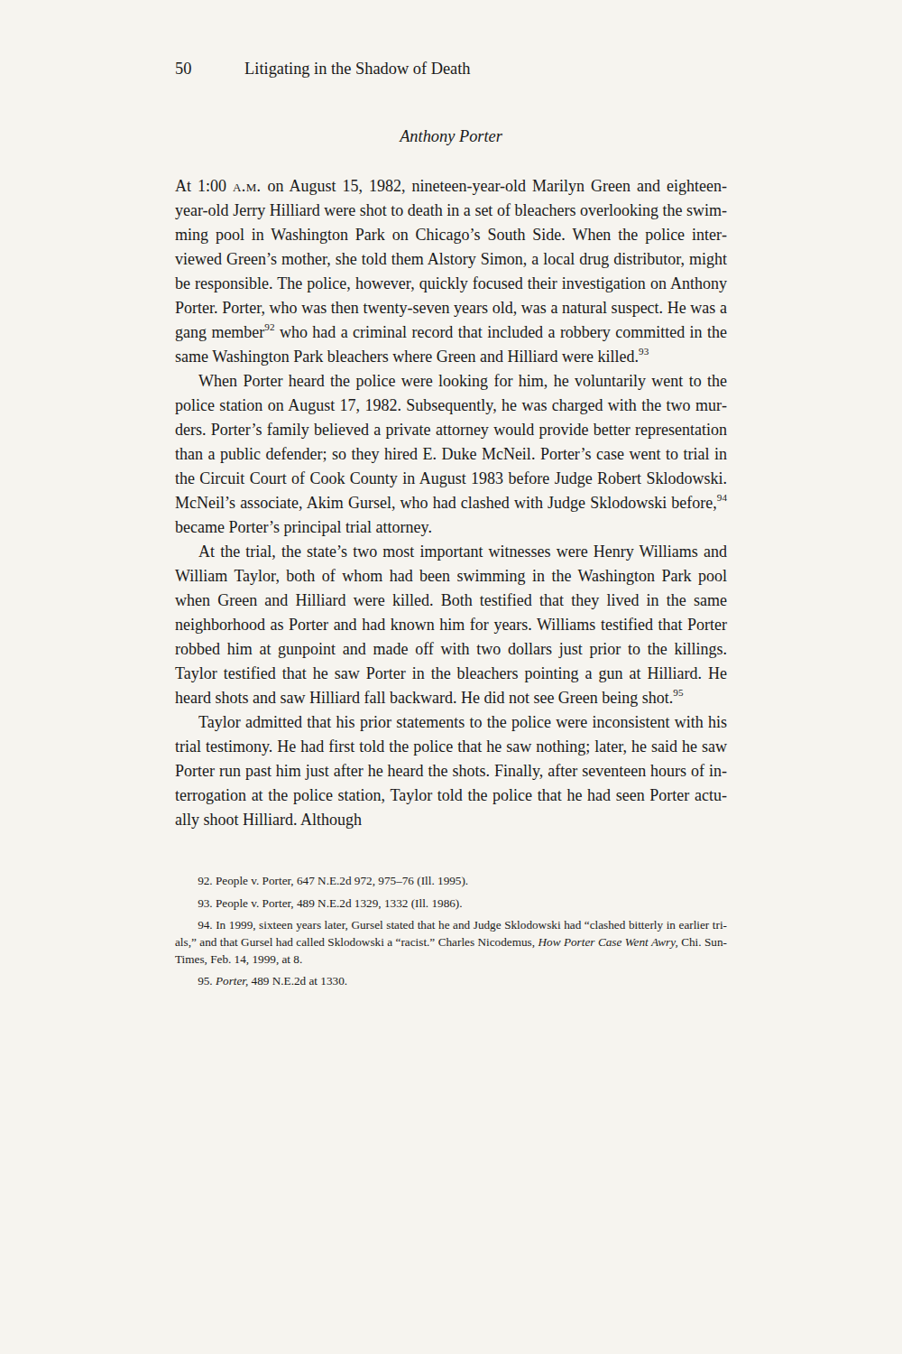50 Litigating in the Shadow of Death
Anthony Porter
At 1:00 a.m. on August 15, 1982, nineteen-year-old Marilyn Green and eighteen-year-old Jerry Hilliard were shot to death in a set of bleachers overlooking the swimming pool in Washington Park on Chicago’s South Side. When the police interviewed Green’s mother, she told them Alstory Simon, a local drug distributor, might be responsible. The police, however, quickly focused their investigation on Anthony Porter. Porter, who was then twenty-seven years old, was a natural suspect. He was a gang member92 who had a criminal record that included a robbery committed in the same Washington Park bleachers where Green and Hilliard were killed.93
When Porter heard the police were looking for him, he voluntarily went to the police station on August 17, 1982. Subsequently, he was charged with the two murders. Porter’s family believed a private attorney would provide better representation than a public defender; so they hired E. Duke McNeil. Porter’s case went to trial in the Circuit Court of Cook County in August 1983 before Judge Robert Sklodowski. McNeil’s associate, Akim Gursel, who had clashed with Judge Sklodowski before,94 became Porter’s principal trial attorney.
At the trial, the state’s two most important witnesses were Henry Williams and William Taylor, both of whom had been swimming in the Washington Park pool when Green and Hilliard were killed. Both testified that they lived in the same neighborhood as Porter and had known him for years. Williams testified that Porter robbed him at gunpoint and made off with two dollars just prior to the killings. Taylor testified that he saw Porter in the bleachers pointing a gun at Hilliard. He heard shots and saw Hilliard fall backward. He did not see Green being shot.95
Taylor admitted that his prior statements to the police were inconsistent with his trial testimony. He had first told the police that he saw nothing; later, he said he saw Porter run past him just after he heard the shots. Finally, after seventeen hours of interrogation at the police station, Taylor told the police that he had seen Porter actually shoot Hilliard. Although
92. People v. Porter, 647 N.E.2d 972, 975–76 (Ill. 1995).
93. People v. Porter, 489 N.E.2d 1329, 1332 (Ill. 1986).
94. In 1999, sixteen years later, Gursel stated that he and Judge Sklodowski had “clashed bitterly in earlier trials,” and that Gursel had called Sklodowski a “racist.” Charles Nicodemus, How Porter Case Went Awry, Chi. Sun-Times, Feb. 14, 1999, at 8.
95. Porter, 489 N.E.2d at 1330.